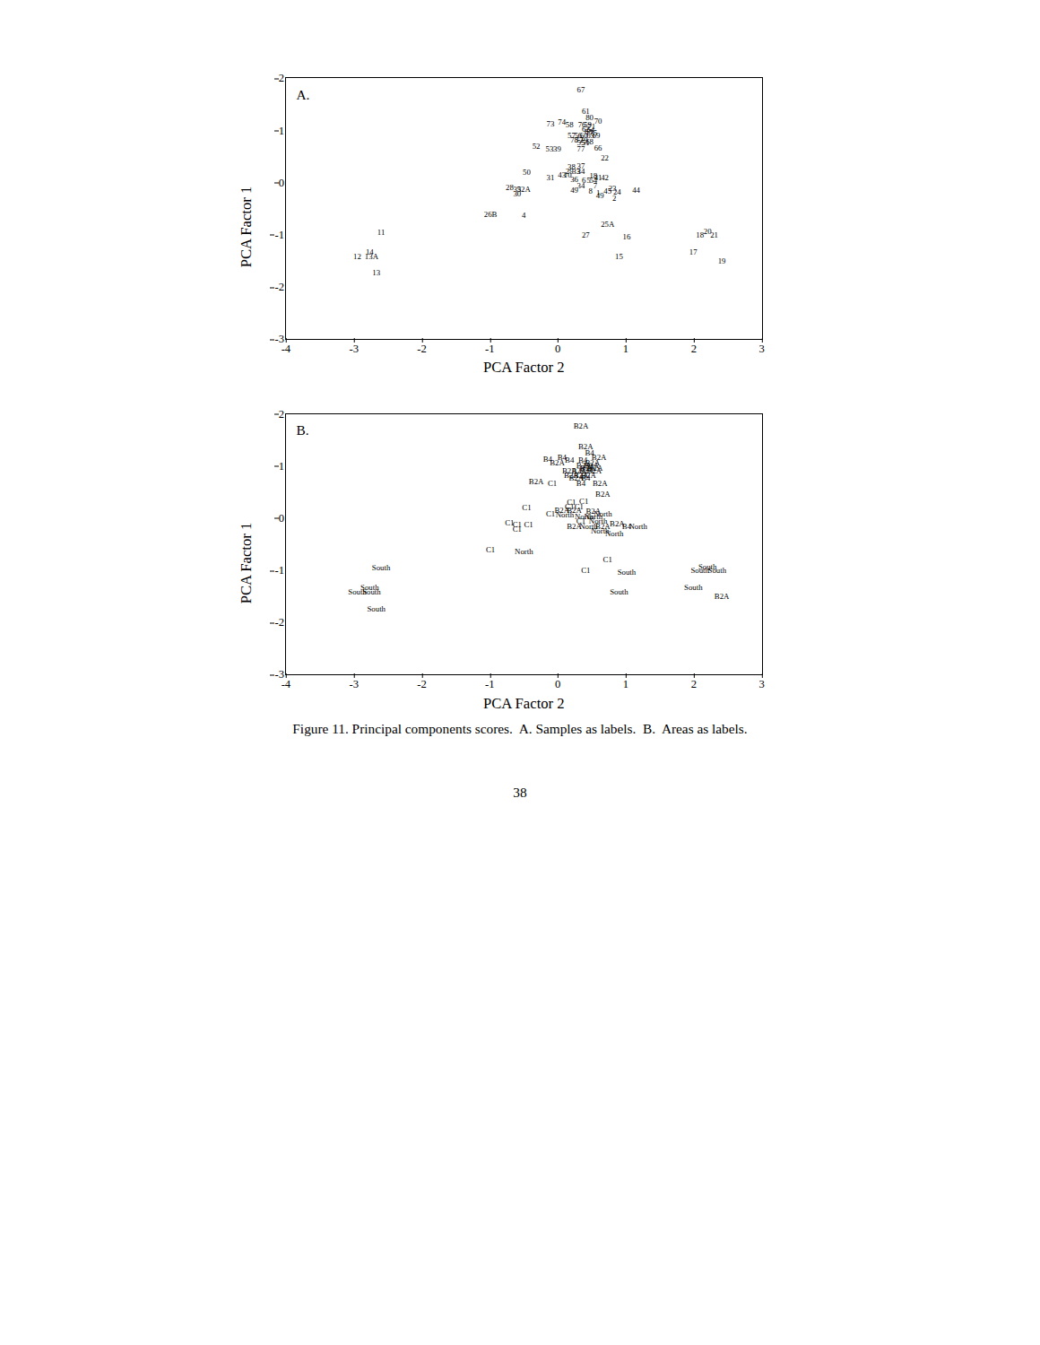PCA Factor 1
A.
2 1 0 -1 -2 -3
-4 -3 -2 -1 0 1 2 3
67 61 80 70 74 73 58 76 59 71 62 64 65 75 57 56 60 63 69 78 72 79 68 55 51 52 53 39 77 66 22 38 37 29 33 34 50 43 10 31 36 18 41 42 6 5 54 34 7 28 35 32A 30 49 8 1 23 45 24 44 49 2 26B 4 25A 27 11 16 20 18 21 14 12 13A 15 17 19 13
PCA Factor 2
PCA Factor 1
B.
2 1 0 -1 -2 -3
-4 -3 -2 -1 0 1 2 3
B2A B2A B4 B2A B4 B4 B4 B4 B2A B2A B2A B2A B2A B2A B2A B2A B2A B2A B2A B2A B2A B2A B4 B2A C1 B4 B2A B2A C1 C1 C1 C1 C1 B2A B2A C1 North B2A North North North C1 North C1 C1 C1 C1 B2A North B2A B2A B4 North North North C1 North C1 C1 South South South South South South South South South South B2A South
PCA Factor 2
Figure 11. Principal components scores. A. Samples as labels. B. Areas as labels.
38